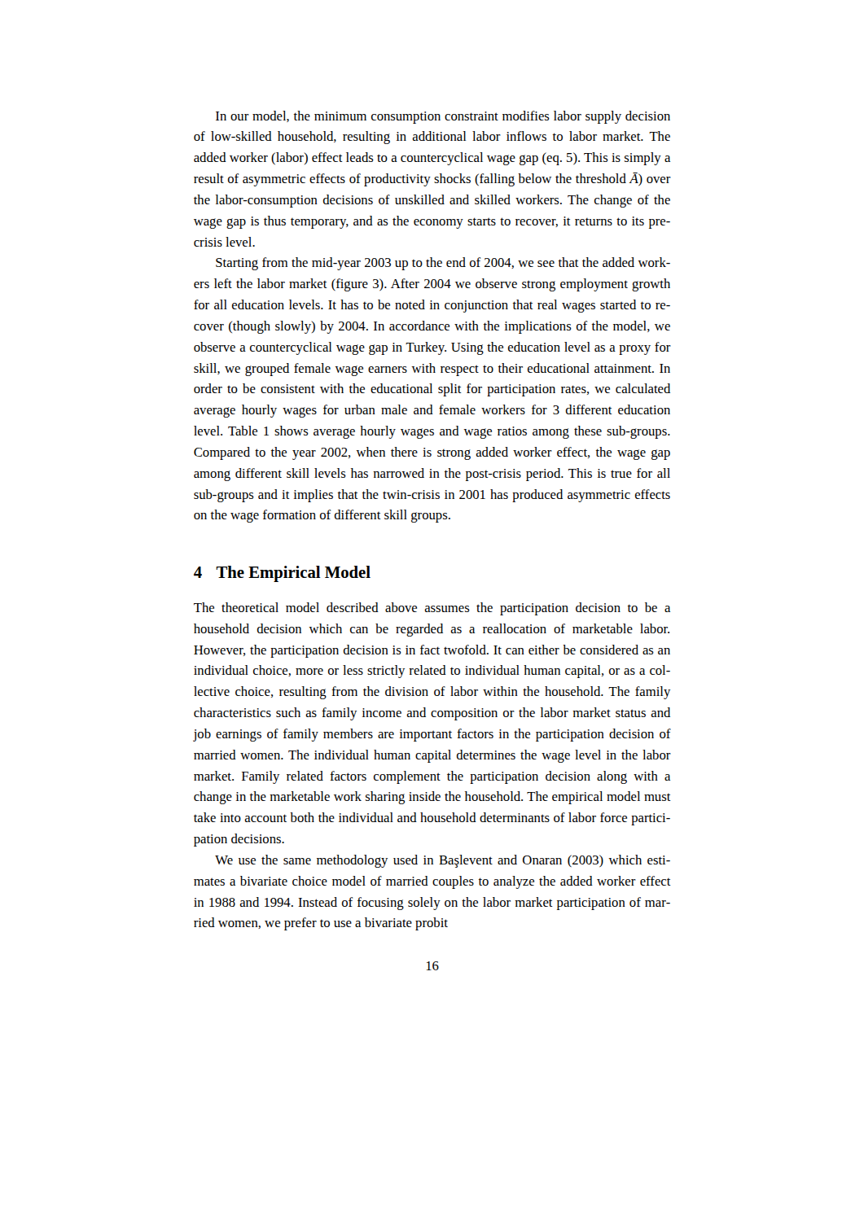In our model, the minimum consumption constraint modifies labor supply decision of low-skilled household, resulting in additional labor inflows to labor market. The added worker (labor) effect leads to a countercyclical wage gap (eq. 5). This is simply a result of asymmetric effects of productivity shocks (falling below the threshold Ā) over the labor-consumption decisions of unskilled and skilled workers. The change of the wage gap is thus temporary, and as the economy starts to recover, it returns to its pre-crisis level.
Starting from the mid-year 2003 up to the end of 2004, we see that the added workers left the labor market (figure 3). After 2004 we observe strong employment growth for all education levels. It has to be noted in conjunction that real wages started to recover (though slowly) by 2004. In accordance with the implications of the model, we observe a countercyclical wage gap in Turkey. Using the education level as a proxy for skill, we grouped female wage earners with respect to their educational attainment. In order to be consistent with the educational split for participation rates, we calculated average hourly wages for urban male and female workers for 3 different education level. Table 1 shows average hourly wages and wage ratios among these sub-groups. Compared to the year 2002, when there is strong added worker effect, the wage gap among different skill levels has narrowed in the post-crisis period. This is true for all sub-groups and it implies that the twin-crisis in 2001 has produced asymmetric effects on the wage formation of different skill groups.
4 The Empirical Model
The theoretical model described above assumes the participation decision to be a household decision which can be regarded as a reallocation of marketable labor. However, the participation decision is in fact twofold. It can either be considered as an individual choice, more or less strictly related to individual human capital, or as a collective choice, resulting from the division of labor within the household. The family characteristics such as family income and composition or the labor market status and job earnings of family members are important factors in the participation decision of married women. The individual human capital determines the wage level in the labor market. Family related factors complement the participation decision along with a change in the marketable work sharing inside the household. The empirical model must take into account both the individual and household determinants of labor force participation decisions.
We use the same methodology used in Başlevent and Onaran (2003) which estimates a bivariate choice model of married couples to analyze the added worker effect in 1988 and 1994. Instead of focusing solely on the labor market participation of married women, we prefer to use a bivariate probit
16